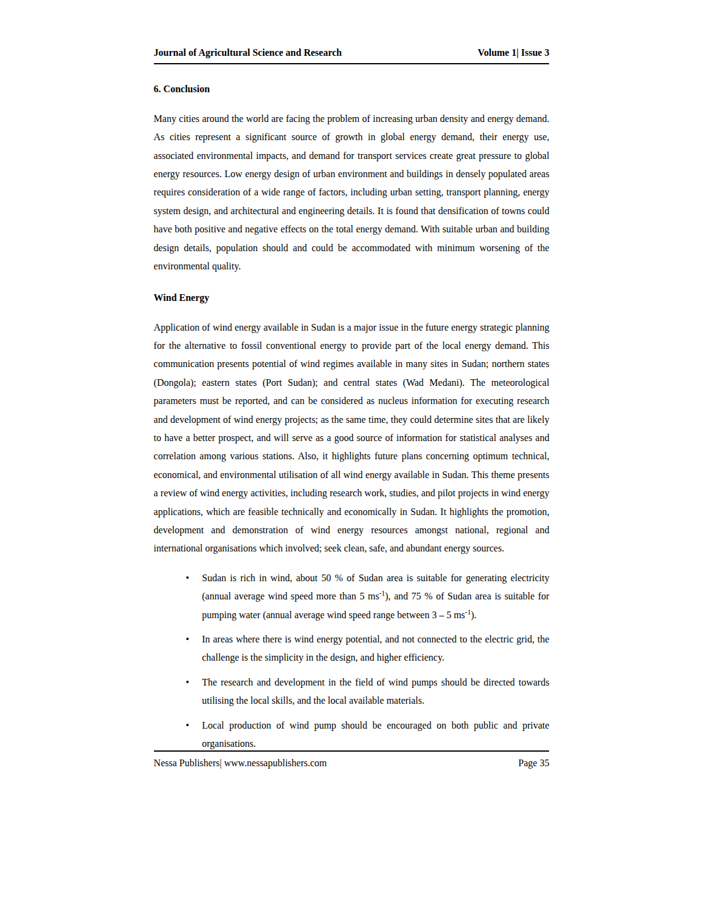Journal of Agricultural Science and Research
Volume 1| Issue 3
6. Conclusion
Many cities around the world are facing the problem of increasing urban density and energy demand. As cities represent a significant source of growth in global energy demand, their energy use, associated environmental impacts, and demand for transport services create great pressure to global energy resources. Low energy design of urban environment and buildings in densely populated areas requires consideration of a wide range of factors, including urban setting, transport planning, energy system design, and architectural and engineering details. It is found that densification of towns could have both positive and negative effects on the total energy demand. With suitable urban and building design details, population should and could be accommodated with minimum worsening of the environmental quality.
Wind Energy
Application of wind energy available in Sudan is a major issue in the future energy strategic planning for the alternative to fossil conventional energy to provide part of the local energy demand. This communication presents potential of wind regimes available in many sites in Sudan; northern states (Dongola); eastern states (Port Sudan); and central states (Wad Medani). The meteorological parameters must be reported, and can be considered as nucleus information for executing research and development of wind energy projects; as the same time, they could determine sites that are likely to have a better prospect, and will serve as a good source of information for statistical analyses and correlation among various stations. Also, it highlights future plans concerning optimum technical, economical, and environmental utilisation of all wind energy available in Sudan. This theme presents a review of wind energy activities, including research work, studies, and pilot projects in wind energy applications, which are feasible technically and economically in Sudan. It highlights the promotion, development and demonstration of wind energy resources amongst national, regional and international organisations which involved; seek clean, safe, and abundant energy sources.
Sudan is rich in wind, about 50 % of Sudan area is suitable for generating electricity (annual average wind speed more than 5 ms-1), and 75 % of Sudan area is suitable for pumping water (annual average wind speed range between 3 – 5 ms-1).
In areas where there is wind energy potential, and not connected to the electric grid, the challenge is the simplicity in the design, and higher efficiency.
The research and development in the field of wind pumps should be directed towards utilising the local skills, and the local available materials.
Local production of wind pump should be encouraged on both public and private organisations.
Nessa Publishers| www.nessapublishers.com
Page 35